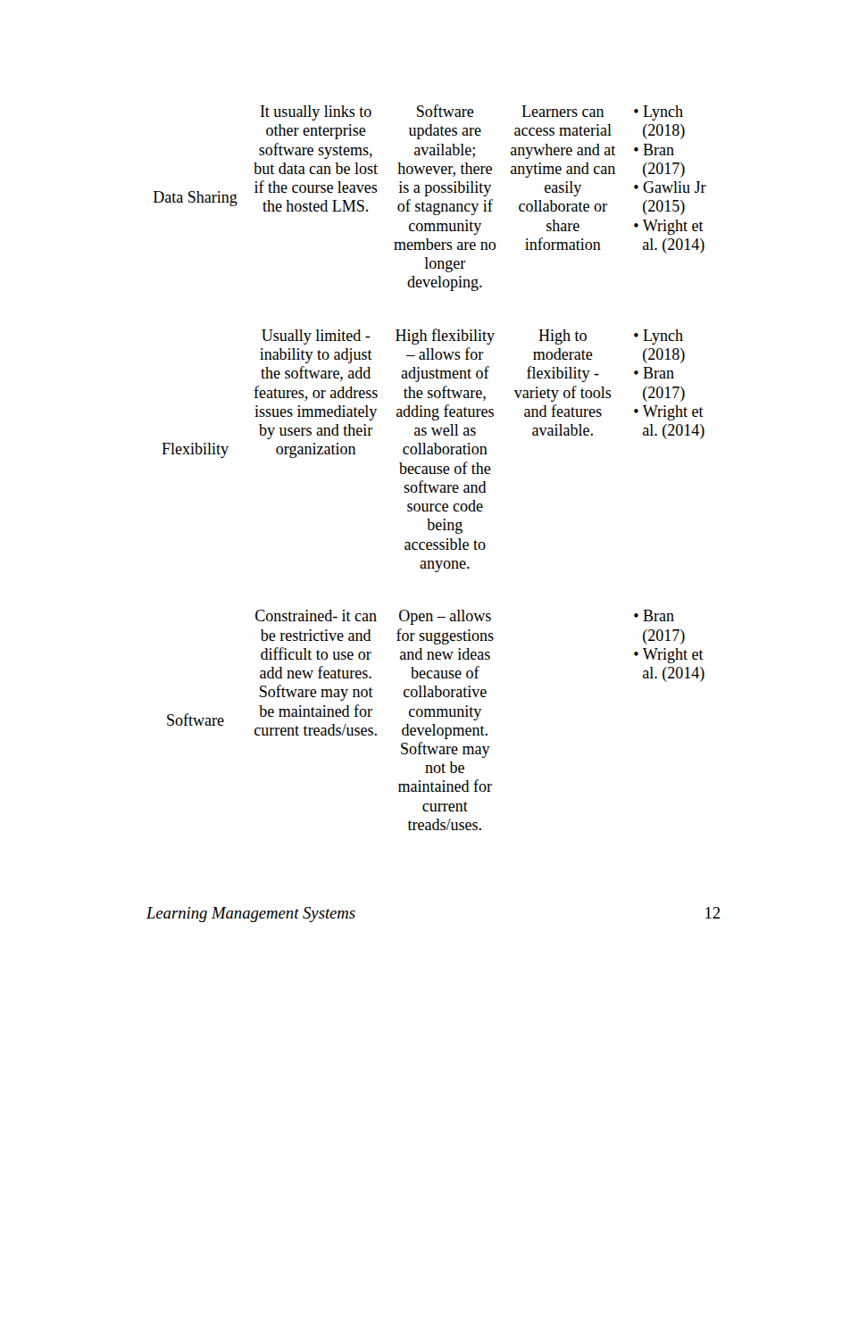| Data Sharing | It usually links to other enterprise software systems, but data can be lost if the course leaves the hosted LMS. | Software updates are available; however, there is a possibility of stagnancy if community members are no longer developing. | Learners can access material anywhere and at anytime and can easily collaborate or share information | • Lynch (2018) • Bran (2017) • Gawliu Jr (2015) • Wright et al. (2014) |
| Flexibility | Usually limited - inability to adjust the software, add features, or address issues immediately by users and their organization | High flexibility – allows for adjustment of the software, adding features as well as collaboration because of the software and source code being accessible to anyone. | High to moderate flexibility - variety of tools and features available. | • Lynch (2018) • Bran (2017) • Wright et al. (2014) |
| Software | Constrained- it can be restrictive and difficult to use or add new features. Software may not be maintained for current treads/uses. | Open – allows for suggestions and new ideas because of collaborative community development. Software may not be maintained for current treads/uses. | | • Bran (2017) • Wright et al. (2014) |
Learning Management Systems 12